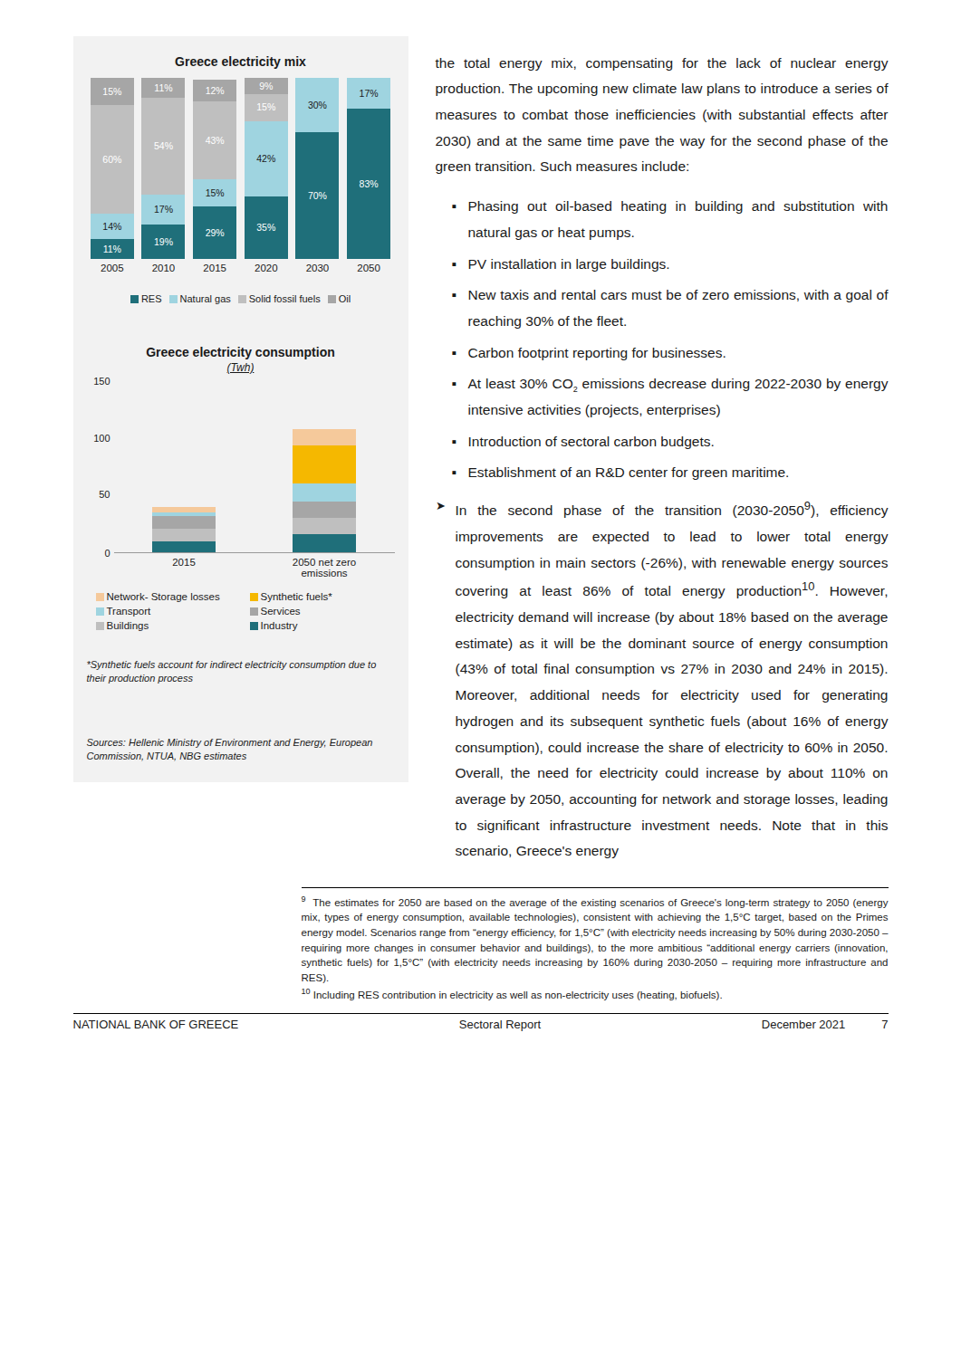Greece electricity mix
15%
60%
14%
11%
11%
54%
17%
19%
12%
43%
15%
29%
9%
15%
42%
35%
30%
70%
17%
83%
200520102015202020302050
RES
Natural gas
Solid fossil fuels
Oil
Greece electricity consumption
(Twh)
150 100 50 0
2015 2050 net zero emissions
Network- Storage losses
Synthetic fuels*
Transport
Services
Buildings
Industry
*Synthetic fuels account for indirect electricity consumption due to their production process
Sources: Hellenic Ministry of Environment and Energy, European Commission, NTUA, NBG estimates
the total energy mix, compensating for the lack of nuclear energy production. The upcoming new climate law plans to introduce a series of measures to combat those inefficiencies (with substantial effects after 2030) and at the same time pave the way for the second phase of the green transition. Such measures include:
Phasing out oil-based heating in building and substitution with natural gas or heat pumps.
PV installation in large buildings.
New taxis and rental cars must be of zero emissions, with a goal of reaching 30% of the fleet.
Carbon footprint reporting for businesses.
At least 30% CO2 emissions decrease during 2022-2030 by energy intensive activities (projects, enterprises)
Introduction of sectoral carbon budgets.
Establishment of an R&D center for green maritime.
In the second phase of the transition (2030-20509), efficiency improvements are expected to lead to lower total energy consumption in main sectors (-26%), with renewable energy sources covering at least 86% of total energy production10. However, electricity demand will increase (by about 18% based on the average estimate) as it will be the dominant source of energy consumption (43% of total final consumption vs 27% in 2030 and 24% in 2015). Moreover, additional needs for electricity used for generating hydrogen and its subsequent synthetic fuels (about 16% of energy consumption), could increase the share of electricity to 60% in 2050. Overall, the need for electricity could increase by about 110% on average by 2050, accounting for network and storage losses, leading to significant infrastructure investment needs. Note that in this scenario, Greece's energy
9 The estimates for 2050 are based on the average of the existing scenarios of Greece's long-term strategy to 2050 (energy mix, types of energy consumption, available technologies), consistent with achieving the 1,5°C target, based on the Primes energy model. Scenarios range from “energy efficiency, for 1,5°C” (with electricity needs increasing by 50% during 2030-2050 – requiring more changes in consumer behavior and buildings), to the more ambitious “additional energy carriers (innovation, synthetic fuels) for 1,5°C” (with electricity needs increasing by 160% during 2030-2050 – requiring more infrastructure and RES).
10 Including RES contribution in electricity as well as non-electricity uses (heating, biofuels).
NATIONAL BANK OF GREECE Sectoral Report December 20217